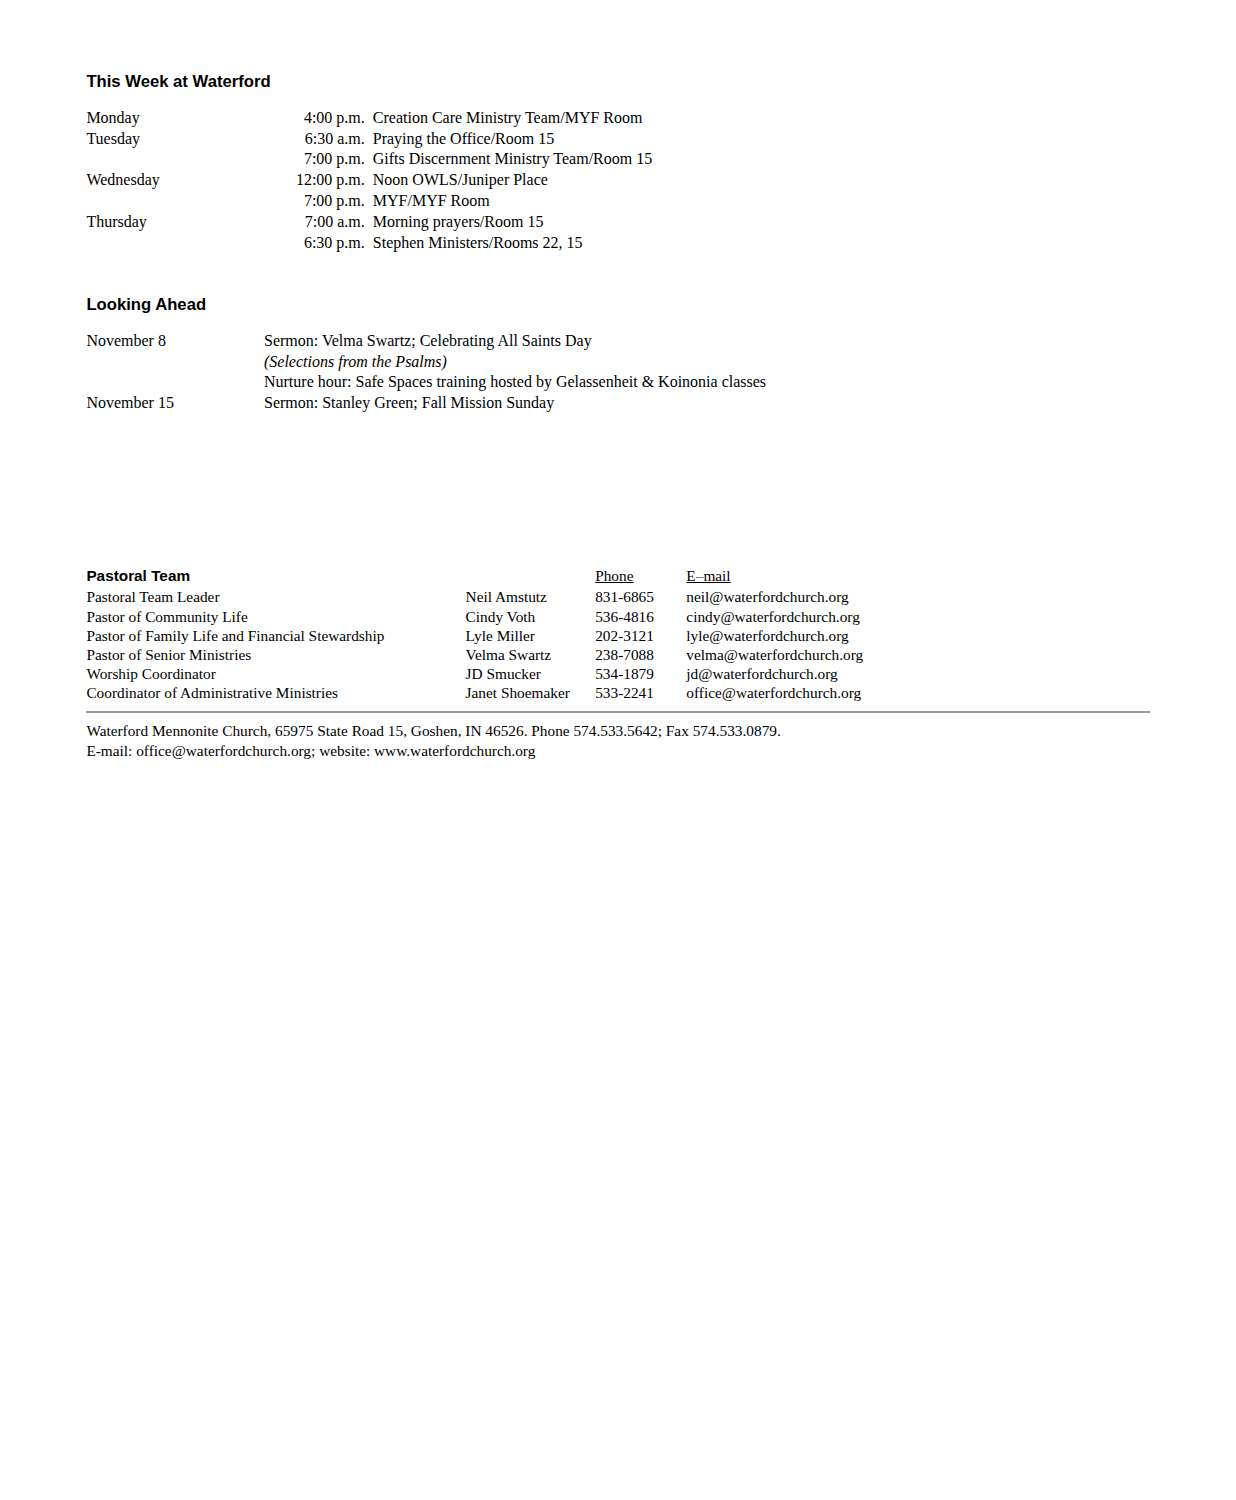This Week at Waterford
| Monday | 4:00 p.m. | Creation Care Ministry Team/MYF Room |
| Tuesday | 6:30 a.m. | Praying the Office/Room 15 |
| | 7:00 p.m. | Gifts Discernment Ministry Team/Room 15 |
| Wednesday | 12:00 p.m. | Noon OWLS/Juniper Place |
| | 7:00 p.m. | MYF/MYF Room |
| Thursday | 7:00 a.m. | Morning prayers/Room 15 |
| | 6:30 p.m. | Stephen Ministers/Rooms 22, 15 |
Looking Ahead
| November 8 | Sermon: Velma Swartz; Celebrating All Saints Day |
| | (Selections from the Psalms) |
| | Nurture hour: Safe Spaces training hosted by Gelassenheit & Koinonia classes |
| November 15 | Sermon: Stanley Green; Fall Mission Sunday |
| Pastoral Team | | Phone | E–mail |
| Pastoral Team Leader | Neil Amstutz | 831-6865 | neil@waterfordchurch.org |
| Pastor of Community Life | Cindy Voth | 536-4816 | cindy@waterfordchurch.org |
| Pastor of Family Life and Financial Stewardship | Lyle Miller | 202-3121 | lyle@waterfordchurch.org |
| Pastor of Senior Ministries | Velma Swartz | 238-7088 | velma@waterfordchurch.org |
| Worship Coordinator | JD Smucker | 534-1879 | jd@waterfordchurch.org |
| Coordinator of Administrative Ministries | Janet Shoemaker | 533-2241 | office@waterfordchurch.org |
Waterford Mennonite Church, 65975 State Road 15, Goshen, IN 46526. Phone 574.533.5642; Fax 574.533.0879.
E-mail: office@waterfordchurch.org; website: www.waterfordchurch.org